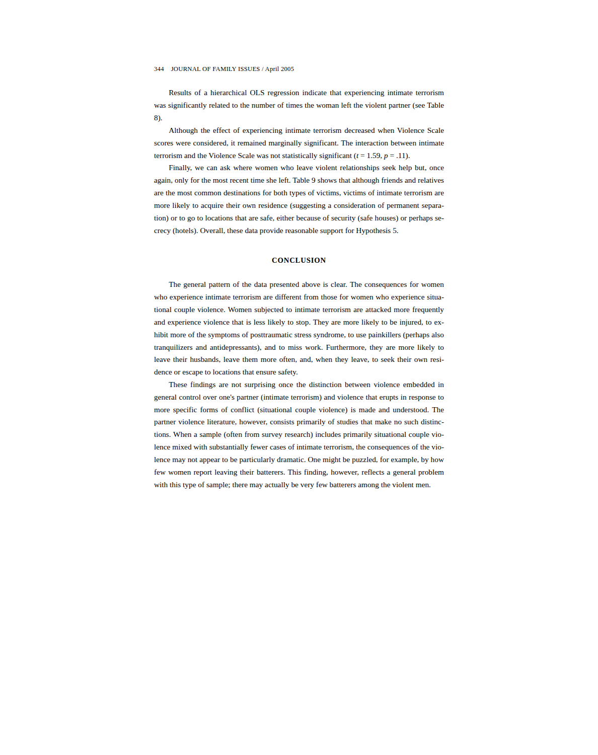344 JOURNAL OF FAMILY ISSUES / April 2005
Results of a hierarchical OLS regression indicate that experiencing intimate terrorism was significantly related to the number of times the woman left the violent partner (see Table 8).
Although the effect of experiencing intimate terrorism decreased when Violence Scale scores were considered, it remained marginally significant. The interaction between intimate terrorism and the Violence Scale was not statistically significant (t = 1.59, p = .11).
Finally, we can ask where women who leave violent relationships seek help but, once again, only for the most recent time she left. Table 9 shows that although friends and relatives are the most common destinations for both types of victims, victims of intimate terrorism are more likely to acquire their own residence (suggesting a consideration of permanent separation) or to go to locations that are safe, either because of security (safe houses) or perhaps secrecy (hotels). Overall, these data provide reasonable support for Hypothesis 5.
CONCLUSION
The general pattern of the data presented above is clear. The consequences for women who experience intimate terrorism are different from those for women who experience situational couple violence. Women subjected to intimate terrorism are attacked more frequently and experience violence that is less likely to stop. They are more likely to be injured, to exhibit more of the symptoms of posttraumatic stress syndrome, to use painkillers (perhaps also tranquilizers and antidepressants), and to miss work. Furthermore, they are more likely to leave their husbands, leave them more often, and, when they leave, to seek their own residence or escape to locations that ensure safety.
These findings are not surprising once the distinction between violence embedded in general control over one's partner (intimate terrorism) and violence that erupts in response to more specific forms of conflict (situational couple violence) is made and understood. The partner violence literature, however, consists primarily of studies that make no such distinctions. When a sample (often from survey research) includes primarily situational couple violence mixed with substantially fewer cases of intimate terrorism, the consequences of the violence may not appear to be particularly dramatic. One might be puzzled, for example, by how few women report leaving their batterers. This finding, however, reflects a general problem with this type of sample; there may actually be very few batterers among the violent men.